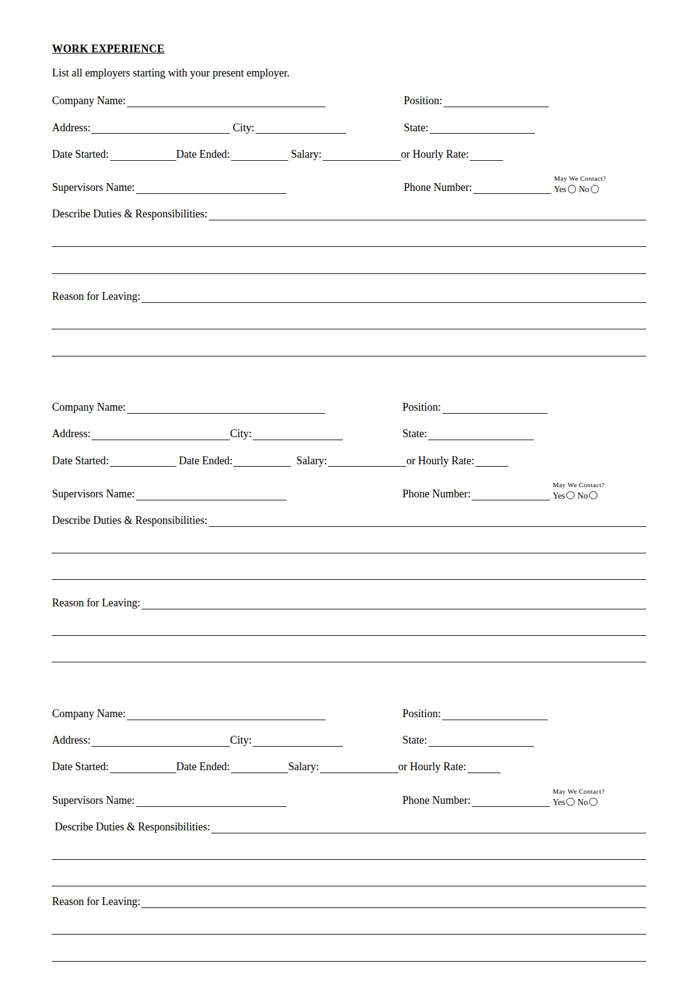WORK EXPERIENCE
List all employers starting with your present employer.
| Company Name: | Position: |
| Address: City: | State: |
| Date Started: Date Ended: Salary: or Hourly Rate: |
| Supervisors Name: | Phone Number: May We Contact? Yes No |
Describe Duties & Responsibilities:
Reason for Leaving:
| Company Name: | Position: |
| Address: City: | State: |
| Date Started: Date Ended: Salary: or Hourly Rate: |
| Supervisors Name: | Phone Number: May We Contact? Yes No |
Describe Duties & Responsibilities:
Reason for Leaving:
| Company Name: | Position: |
| Address: City: | State: |
| Date Started: Date Ended: Salary: or Hourly Rate: |
| Supervisors Name: | Phone Number: May We Contact? Yes No |
Describe Duties & Responsibilities:
Reason for Leaving: